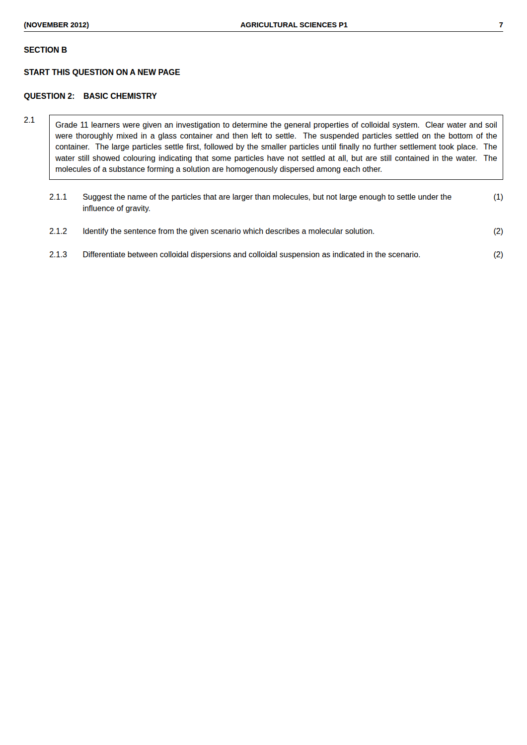(NOVEMBER 2012) AGRICULTURAL SCIENCES P1 7
SECTION B
START THIS QUESTION ON A NEW PAGE
QUESTION 2: BASIC CHEMISTRY
2.1
Grade 11 learners were given an investigation to determine the general properties of colloidal system. Clear water and soil were thoroughly mixed in a glass container and then left to settle. The suspended particles settled on the bottom of the container. The large particles settle first, followed by the smaller particles until finally no further settlement took place. The water still showed colouring indicating that some particles have not settled at all, but are still contained in the water. The molecules of a substance forming a solution are homogenously dispersed among each other.
2.1.1 Suggest the name of the particles that are larger than molecules, but not large enough to settle under the influence of gravity. (1)
2.1.2 Identify the sentence from the given scenario which describes a molecular solution. (2)
2.1.3 Differentiate between colloidal dispersions and colloidal suspension as indicated in the scenario. (2)